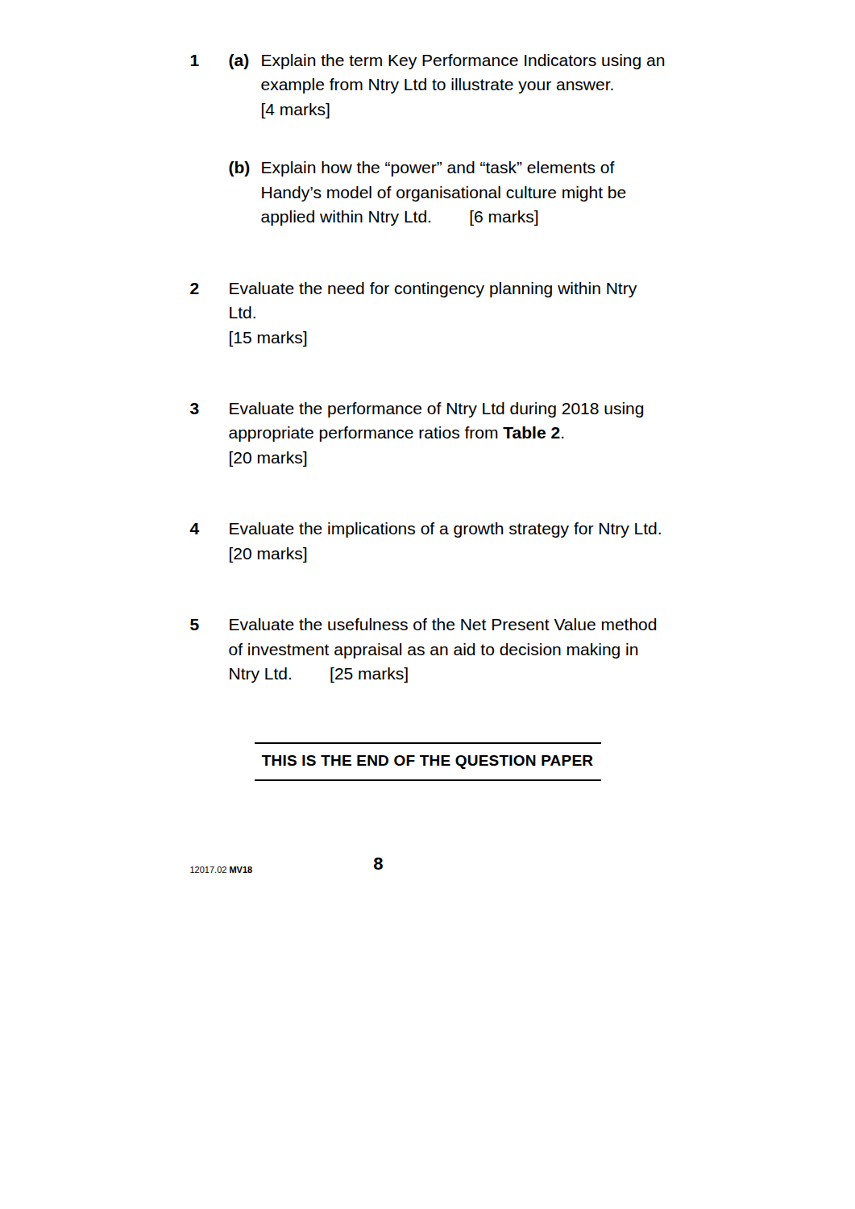1
(a) Explain the term Key Performance Indicators using an example from Ntry Ltd to illustrate your answer.
[4 marks]
(b) Explain how the “power” and “task” elements of Handy’s model of organisational culture might be applied within Ntry Ltd. [6 marks]
2 Evaluate the need for contingency planning within Ntry Ltd.
[15 marks]
3 Evaluate the performance of Ntry Ltd during 2018 using appropriate performance ratios from Table 2. [20 marks]
4 Evaluate the implications of a growth strategy for Ntry Ltd.
[20 marks]
5 Evaluate the usefulness of the Net Present Value method of investment appraisal as an aid to decision making in Ntry Ltd. [25 marks]
THIS IS THE END OF THE QUESTION PAPER
12017.02 MV18
8